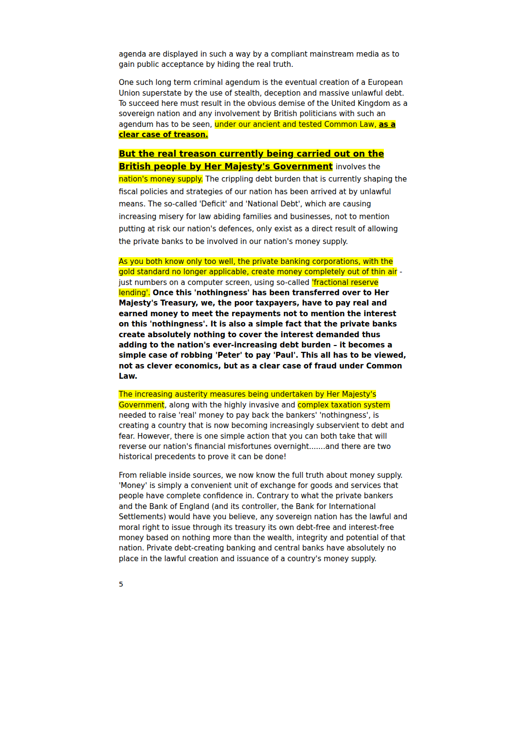agenda are displayed in such a way by a compliant mainstream media as to gain public acceptance by hiding the real truth.
One such long term criminal agendum is the eventual creation of a European Union superstate by the use of stealth, deception and massive unlawful debt. To succeed here must result in the obvious demise of the United Kingdom as a sovereign nation and any involvement by British politicians with such an agendum has to be seen, under our ancient and tested Common Law, as a clear case of treason.
But the real treason currently being carried out on the British people by Her Majesty's Government involves the nation's money supply. The crippling debt burden that is currently shaping the fiscal policies and strategies of our nation has been arrived at by unlawful means. The so-called 'Deficit' and 'National Debt', which are causing increasing misery for law abiding families and businesses, not to mention putting at risk our nation's defences, only exist as a direct result of allowing the private banks to be involved in our nation's money supply.
As you both know only too well, the private banking corporations, with the gold standard no longer applicable, create money completely out of thin air - just numbers on a computer screen, using so-called 'fractional reserve lending'. Once this 'nothingness' has been transferred over to Her Majesty's Treasury, we, the poor taxpayers, have to pay real and earned money to meet the repayments not to mention the interest on this 'nothingness'. It is also a simple fact that the private banks create absolutely nothing to cover the interest demanded thus adding to the nation's ever-increasing debt burden – it becomes a simple case of robbing 'Peter' to pay 'Paul'. This all has to be viewed, not as clever economics, but as a clear case of fraud under Common Law.
The increasing austerity measures being undertaken by Her Majesty's Government, along with the highly invasive and complex taxation system needed to raise 'real' money to pay back the bankers' 'nothingness', is creating a country that is now becoming increasingly subservient to debt and fear. However, there is one simple action that you can both take that will reverse our nation's financial misfortunes overnight.......and there are two historical precedents to prove it can be done!
From reliable inside sources, we now know the full truth about money supply. 'Money' is simply a convenient unit of exchange for goods and services that people have complete confidence in. Contrary to what the private bankers and the Bank of England (and its controller, the Bank for International Settlements) would have you believe, any sovereign nation has the lawful and moral right to issue through its treasury its own debt-free and interest-free money based on nothing more than the wealth, integrity and potential of that nation. Private debt-creating banking and central banks have absolutely no place in the lawful creation and issuance of a country's money supply.
5